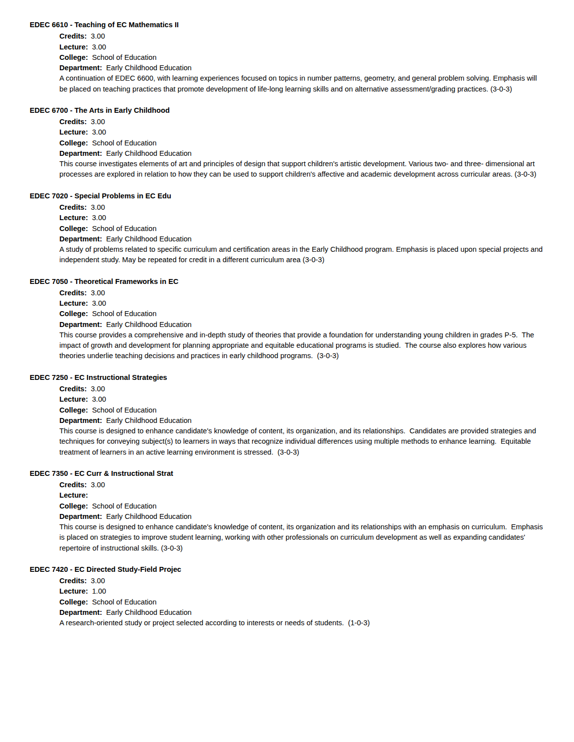EDEC 6610 - Teaching of EC Mathematics II
Credits: 3.00
Lecture: 3.00
College: School of Education
Department: Early Childhood Education
A continuation of EDEC 6600, with learning experiences focused on topics in number patterns, geometry, and general problem solving. Emphasis will be placed on teaching practices that promote development of life-long learning skills and on alternative assessment/grading practices. (3-0-3)
EDEC 6700 - The Arts in Early Childhood
Credits: 3.00
Lecture: 3.00
College: School of Education
Department: Early Childhood Education
This course investigates elements of art and principles of design that support children's artistic development. Various two- and three- dimensional art processes are explored in relation to how they can be used to support children's affective and academic development across curricular areas. (3-0-3)
EDEC 7020 - Special Problems in EC Edu
Credits: 3.00
Lecture: 3.00
College: School of Education
Department: Early Childhood Education
A study of problems related to specific curriculum and certification areas in the Early Childhood program. Emphasis is placed upon special projects and independent study. May be repeated for credit in a different curriculum area (3-0-3)
EDEC 7050 - Theoretical Frameworks in EC
Credits: 3.00
Lecture: 3.00
College: School of Education
Department: Early Childhood Education
This course provides a comprehensive and in-depth study of theories that provide a foundation for understanding young children in grades P-5. The impact of growth and development for planning appropriate and equitable educational programs is studied. The course also explores how various theories underlie teaching decisions and practices in early childhood programs. (3-0-3)
EDEC 7250 - EC Instructional Strategies
Credits: 3.00
Lecture: 3.00
College: School of Education
Department: Early Childhood Education
This course is designed to enhance candidate's knowledge of content, its organization, and its relationships. Candidates are provided strategies and techniques for conveying subject(s) to learners in ways that recognize individual differences using multiple methods to enhance learning. Equitable treatment of learners in an active learning environment is stressed. (3-0-3)
EDEC 7350 - EC Curr & Instructional Strat
Credits: 3.00
Lecture:
College: School of Education
Department: Early Childhood Education
This course is designed to enhance candidate's knowledge of content, its organization and its relationships with an emphasis on curriculum. Emphasis is placed on strategies to improve student learning, working with other professionals on curriculum development as well as expanding candidates' repertoire of instructional skills. (3-0-3)
EDEC 7420 - EC Directed Study-Field Projec
Credits: 3.00
Lecture: 1.00
College: School of Education
Department: Early Childhood Education
A research-oriented study or project selected according to interests or needs of students. (1-0-3)